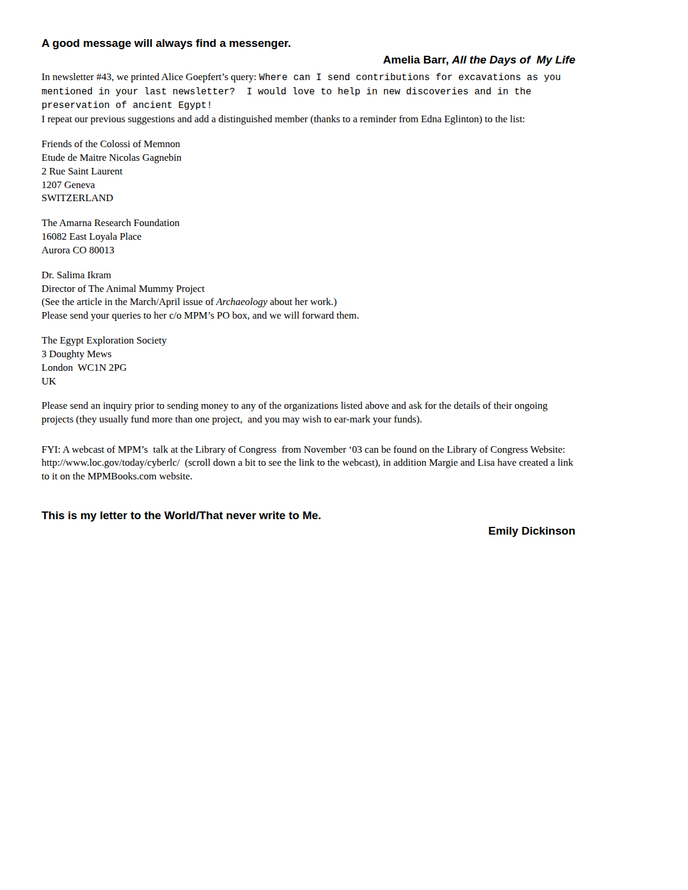A good message will always find a messenger.
Amelia Barr, All the Days of My Life
In newsletter #43, we printed Alice Goepfert’s query: Where can I send contributions for excavations as you mentioned in your last newsletter? I would love to help in new discoveries and in the preservation of ancient Egypt!
I repeat our previous suggestions and add a distinguished member (thanks to a reminder from Edna Eglinton) to the list:
Friends of the Colossi of Memnon
Etude de Maitre Nicolas Gagnebin
2 Rue Saint Laurent
1207 Geneva
SWITZERLAND
The Amarna Research Foundation
16082 East Loyala Place
Aurora CO 80013
Dr. Salima Ikram
Director of The Animal Mummy Project
(See the article in the March/April issue of Archaeology about her work.)
Please send your queries to her c/o MPM’s PO box, and we will forward them.
The Egypt Exploration Society
3 Doughty Mews
London WC1N 2PG
UK
Please send an inquiry prior to sending money to any of the organizations listed above and ask for the details of their ongoing projects (they usually fund more than one project, and you may wish to ear-mark your funds).
FYI: A webcast of MPM’s talk at the Library of Congress from November ‘03 can be found on the Library of Congress Website: http://www.loc.gov/today/cyberlc/ (scroll down a bit to see the link to the webcast), in addition Margie and Lisa have created a link to it on the MPMBooks.com website.
This is my letter to the World/That never write to Me.
Emily Dickinson